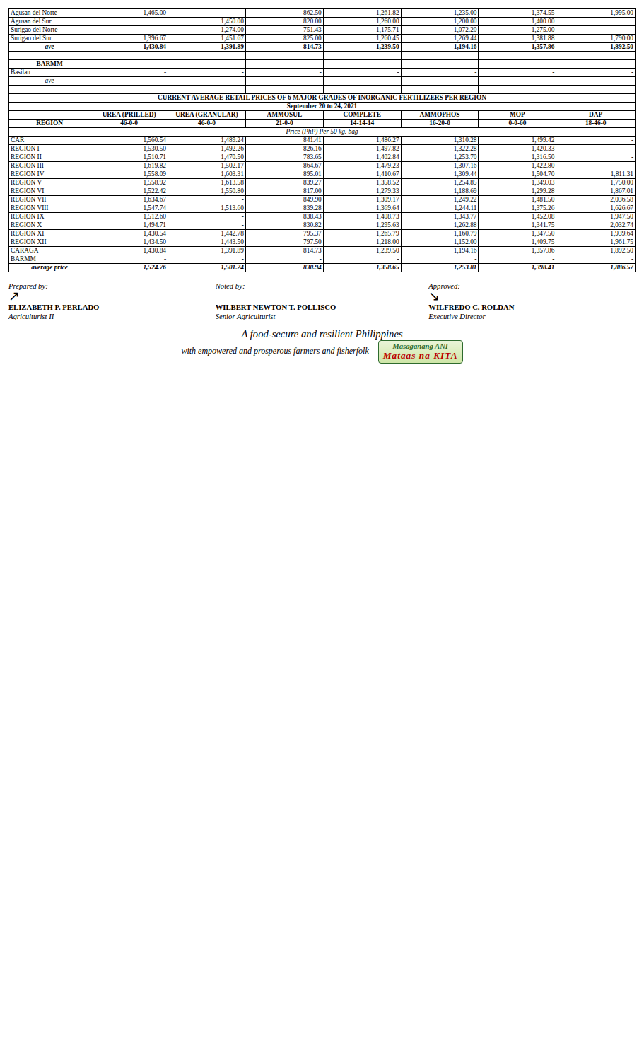| Agusan del Norte | 1,465.00 | - | 862.50 | 1,261.82 | 1,235.00 | 1,374.55 | 1,995.00 |
| Agusan del Sur | | 1,450.00 | 820.00 | 1,260.00 | 1,200.00 | 1,400.00 | |
| Surigao del Norte | - | 1,274.00 | 751.43 | 1,175.71 | 1,072.20 | 1,275.00 | - |
| Surigao del Sur | 1,396.67 | 1,451.67 | 825.00 | 1,260.45 | 1,269.44 | 1,381.88 | 1,790.00 |
| ave | 1,430.84 | 1,391.89 | 814.73 | 1,239.50 | 1,194.16 | 1,357.86 | 1,892.50 |
| BARMM | | | | | | | |
| Basilan | - | - | - | - | - | - | - |
| ave | - | - | - | - | - | - | - |
| CURRENT AVERAGE RETAIL PRICES OF 6 MAJOR GRADES OF INORGANIC FERTILIZERS PER REGION |
| September 20 to 24, 2021 |
| | UREA (PRILLED) | UREA (GRANULAR) | AMMOSUL | COMPLETE | AMMOPHOS | MOP | DAP |
| REGION | 46-0-0 | 46-0-0 | 21-0-0 | 14-14-14 | 16-20-0 | 0-0-60 | 18-46-0 |
| Price (PhP) Per 50 kg. bag |
| CAR | 1,560.54 | 1,489.24 | 841.41 | 1,486.27 | 1,310.28 | 1,499.42 | - |
| REGION I | 1,530.50 | 1,492.26 | 826.16 | 1,497.82 | 1,322.28 | 1,420.33 | - |
| REGION II | 1,510.71 | 1,470.50 | 783.65 | 1,402.84 | 1,253.70 | 1,316.50 | - |
| REGION III | 1,619.82 | 1,502.17 | 864.67 | 1,479.23 | 1,307.16 | 1,422.80 | - |
| REGION IV | 1,558.09 | 1,603.31 | 895.01 | 1,410.67 | 1,309.44 | 1,504.70 | 1,811.31 |
| REGION V | 1,558.92 | 1,613.58 | 839.27 | 1,358.52 | 1,254.85 | 1,349.03 | 1,750.00 |
| REGION VI | 1,522.42 | 1,550.80 | 817.00 | 1,279.33 | 1,188.69 | 1,299.28 | 1,867.01 |
| REGION VII | 1,634.67 | - | 849.90 | 1,309.17 | 1,249.22 | 1,481.50 | 2,036.58 |
| REGION VIII | 1,547.74 | 1,513.60 | 839.28 | 1,369.64 | 1,244.11 | 1,375.26 | 1,626.67 |
| REGION IX | 1,512.60 | - | 838.43 | 1,408.73 | 1,343.77 | 1,452.08 | 1,947.50 |
| REGION X | 1,494.71 | - | 830.82 | 1,295.63 | 1,262.88 | 1,341.75 | 2,032.74 |
| REGION XI | 1,430.54 | 1,442.78 | 795.37 | 1,265.79 | 1,160.79 | 1,347.50 | 1,939.64 |
| REGION XII | 1,434.50 | 1,443.50 | 797.50 | 1,218.00 | 1,152.00 | 1,409.75 | 1,961.75 |
| CARAGA | 1,430.84 | 1,391.89 | 814.73 | 1,239.50 | 1,194.16 | 1,357.86 | 1,892.50 |
| BARMM | - | - | - | - | - | - | - |
| average price | 1,524.76 | 1,501.24 | 830.94 | 1,358.65 | 1,253.81 | 1,398.41 | 1,886.57 |
| Prepared by: | Noted by: | Approved: |
| ↗ | | ↘ |
| ELIZABETH P. PERLADO | WILBERT NEWTON T. POLLISCO | WILFREDO C. ROLDAN |
| Agriculturist II | Senior Agriculturist | Executive Director |
A food-secure and resilient Philippines
with empowered and prosperous farmers and fisherfolk Masaganang ANI
Mataas na KITA